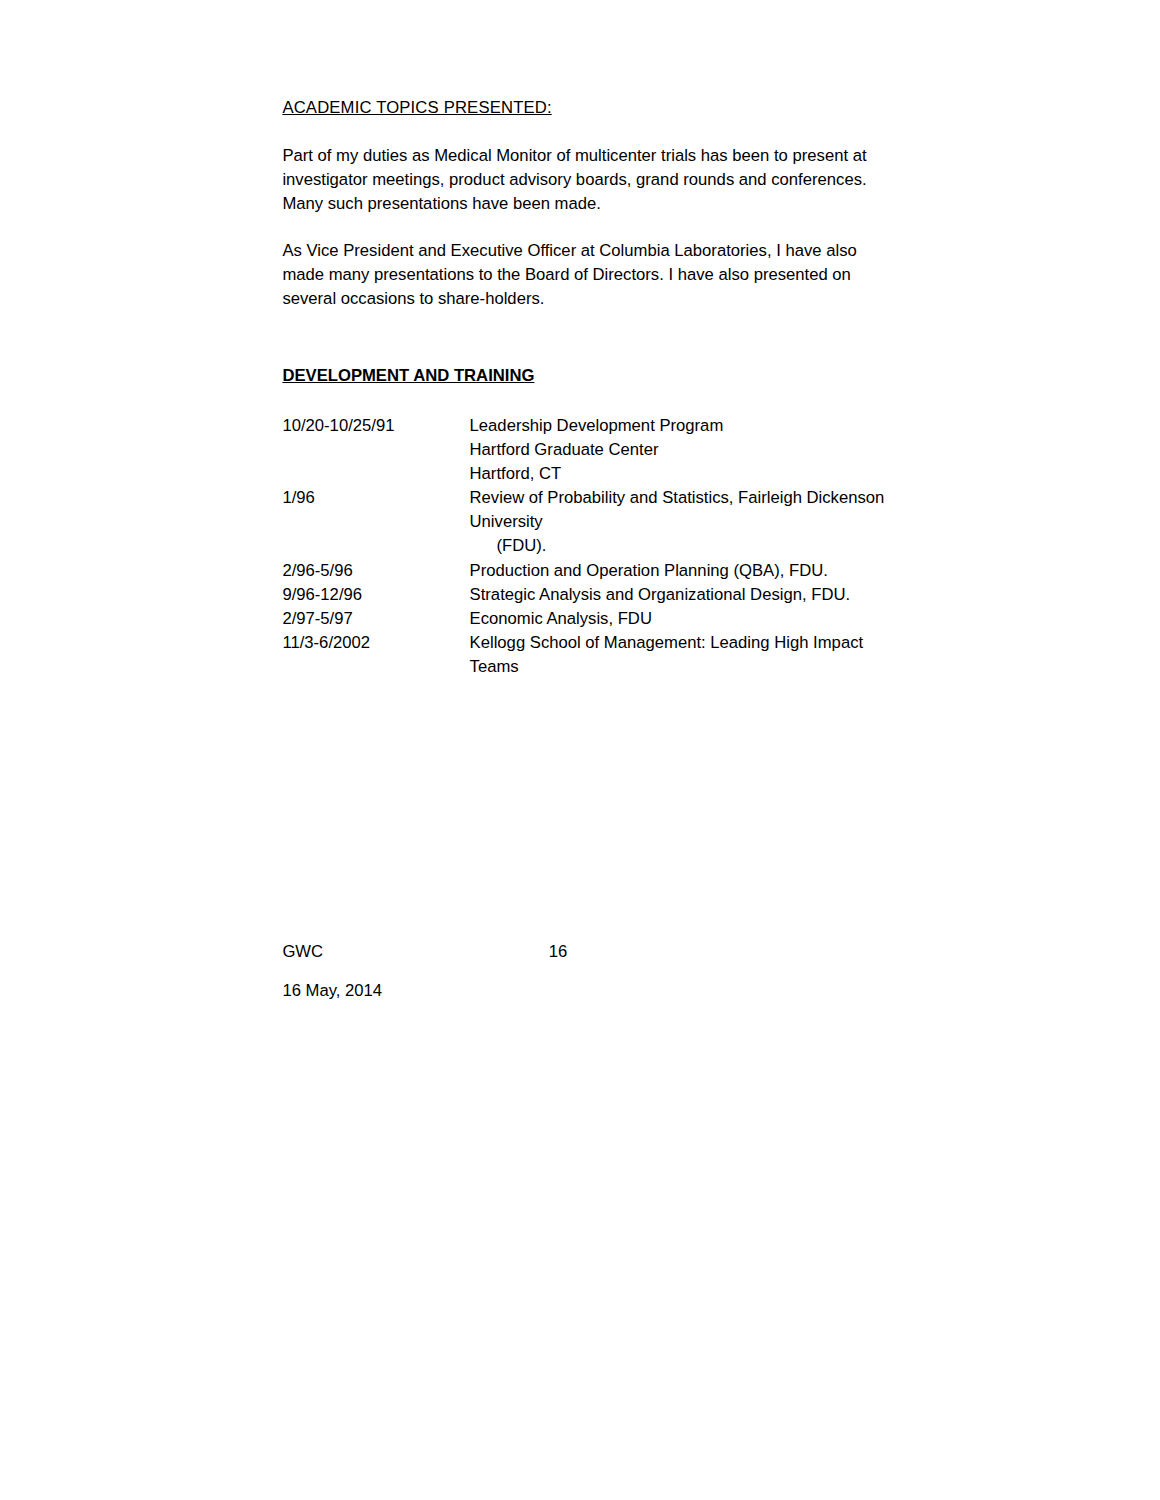ACADEMIC TOPICS PRESENTED:
Part of my duties as Medical Monitor of multicenter trials has been to present at investigator meetings, product advisory boards, grand rounds and conferences. Many such presentations have been made.
As Vice President and Executive Officer at Columbia Laboratories, I have also made many presentations to the Board of Directors. I have also presented on several occasions to share-holders.
DEVELOPMENT AND TRAINING
| 10/20-10/25/91 | Leadership Development Program Hartford Graduate Center Hartford, CT |
| 1/96 | Review of Probability and Statistics, Fairleigh Dickenson University (FDU). |
| 2/96-5/96 | Production and Operation Planning (QBA), FDU. |
| 9/96-12/96 | Strategic Analysis and Organizational Design, FDU. |
| 2/97-5/97 | Economic Analysis, FDU |
| 11/3-6/2002 | Kellogg School of Management: Leading High Impact Teams |
GWC 16 16 May, 2014